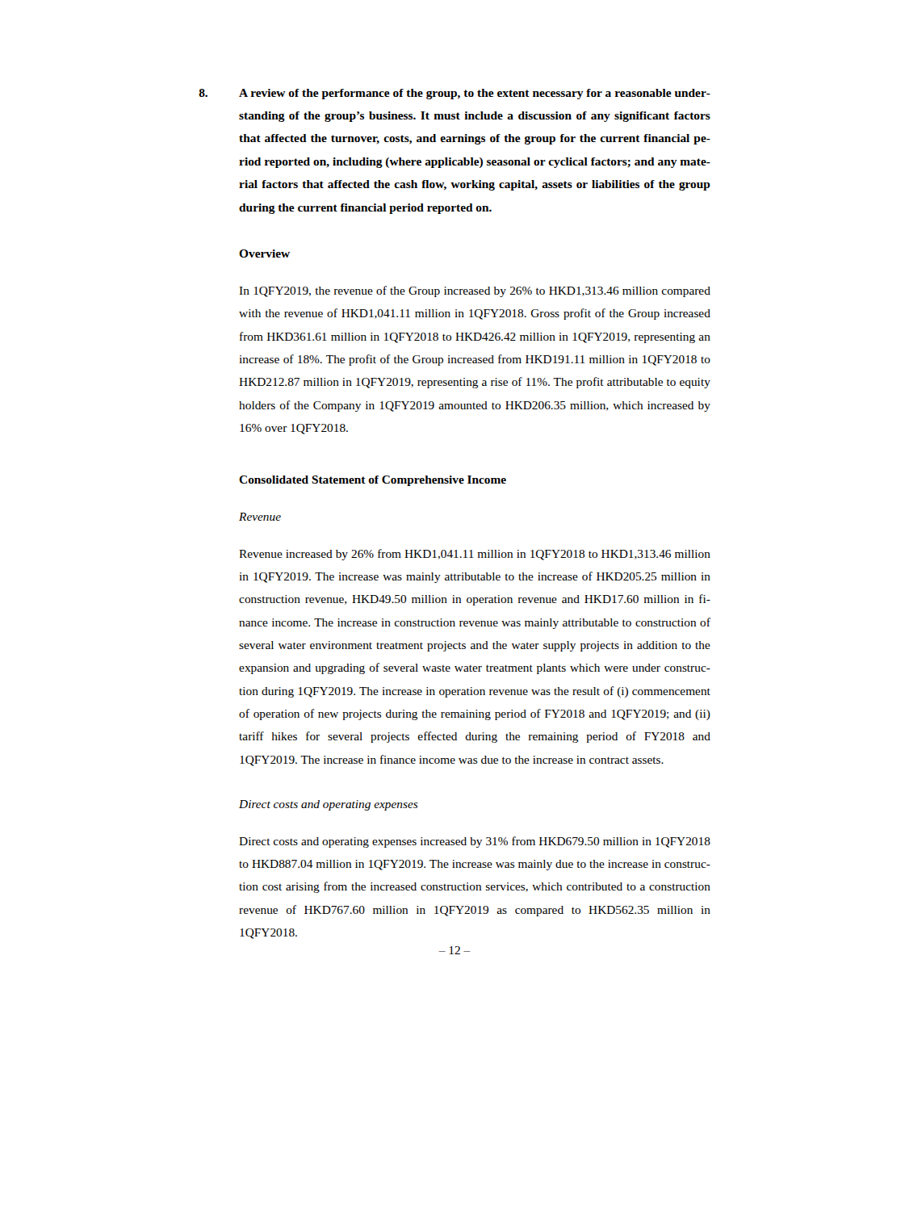8.
A review of the performance of the group, to the extent necessary for a reasonable understanding of the group’s business. It must include a discussion of any significant factors that affected the turnover, costs, and earnings of the group for the current financial period reported on, including (where applicable) seasonal or cyclical factors; and any material factors that affected the cash flow, working capital, assets or liabilities of the group during the current financial period reported on.
Overview
In 1QFY2019, the revenue of the Group increased by 26% to HKD1,313.46 million compared with the revenue of HKD1,041.11 million in 1QFY2018. Gross profit of the Group increased from HKD361.61 million in 1QFY2018 to HKD426.42 million in 1QFY2019, representing an increase of 18%. The profit of the Group increased from HKD191.11 million in 1QFY2018 to HKD212.87 million in 1QFY2019, representing a rise of 11%. The profit attributable to equity holders of the Company in 1QFY2019 amounted to HKD206.35 million, which increased by 16% over 1QFY2018.
Consolidated Statement of Comprehensive Income
Revenue
Revenue increased by 26% from HKD1,041.11 million in 1QFY2018 to HKD1,313.46 million in 1QFY2019. The increase was mainly attributable to the increase of HKD205.25 million in construction revenue, HKD49.50 million in operation revenue and HKD17.60 million in finance income. The increase in construction revenue was mainly attributable to construction of several water environment treatment projects and the water supply projects in addition to the expansion and upgrading of several waste water treatment plants which were under construction during 1QFY2019. The increase in operation revenue was the result of (i) commencement of operation of new projects during the remaining period of FY2018 and 1QFY2019; and (ii) tariff hikes for several projects effected during the remaining period of FY2018 and 1QFY2019. The increase in finance income was due to the increase in contract assets.
Direct costs and operating expenses
Direct costs and operating expenses increased by 31% from HKD679.50 million in 1QFY2018 to HKD887.04 million in 1QFY2019. The increase was mainly due to the increase in construction cost arising from the increased construction services, which contributed to a construction revenue of HKD767.60 million in 1QFY2019 as compared to HKD562.35 million in 1QFY2018.
– 12 –